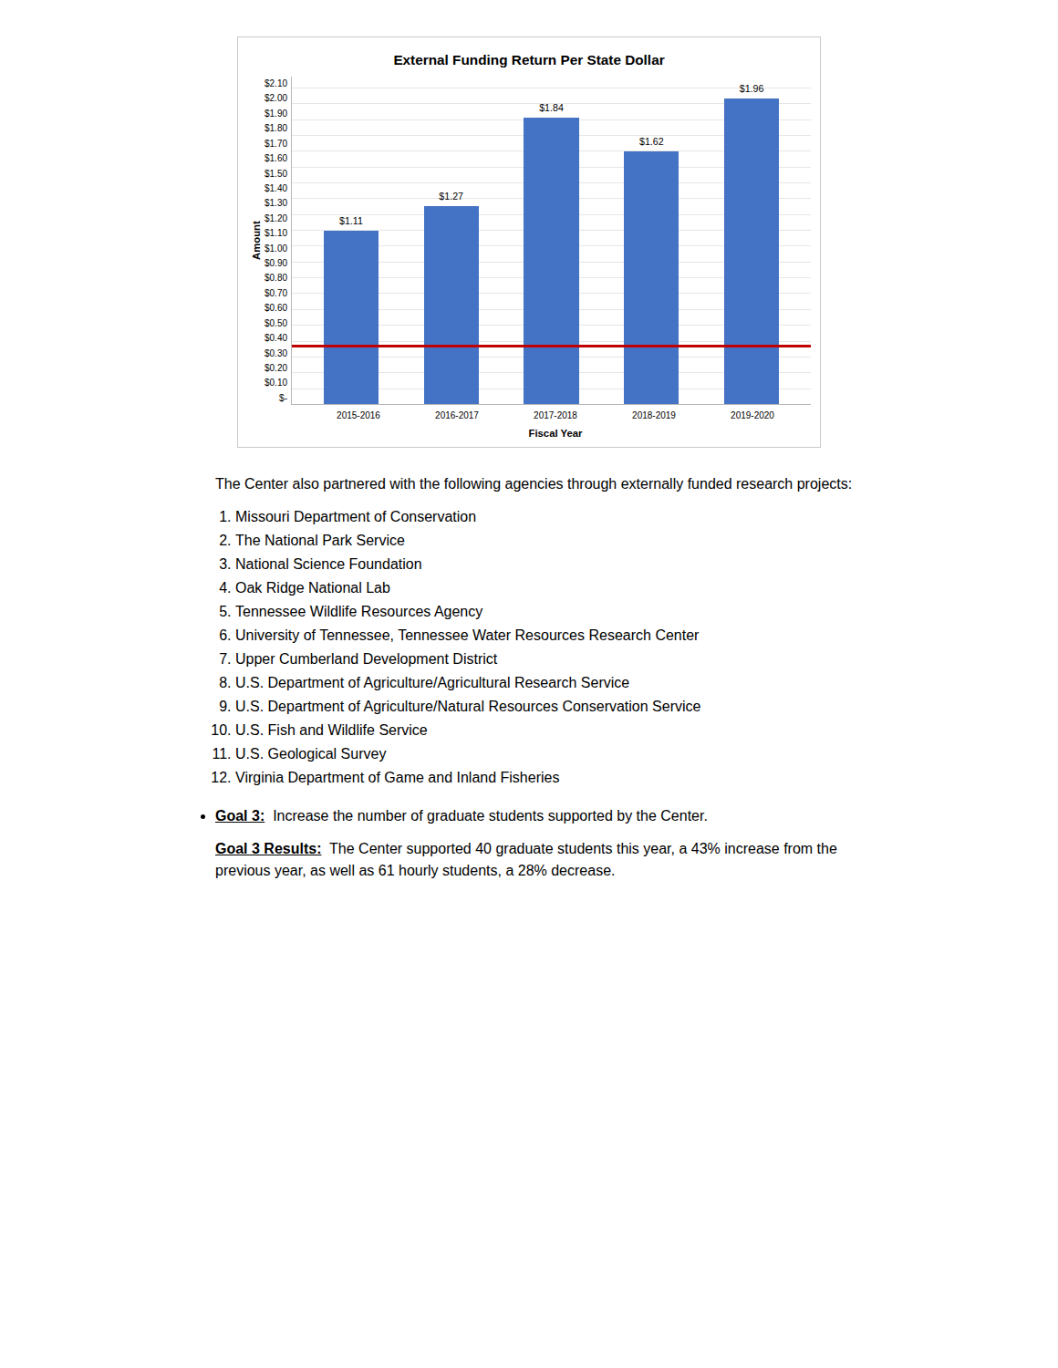External Funding Return Per State Dollar
Amount
$2.10 $2.00 $1.90 $1.80 $1.70 $1.60 $1.50 $1.40 $1.30 $1.20 $1.10 $1.00 $0.90 $0.80 $0.70 $0.60 $0.50 $0.40 $0.30 $0.20 $0.10 $-
$1.11
$1.27
$1.84
$1.62
$1.96
2015-2016 2016-2017 2017-2018 2018-2019 2019-2020
Fiscal Year
The Center also partnered with the following agencies through externally funded research projects:
Missouri Department of Conservation
The National Park Service
National Science Foundation
Oak Ridge National Lab
Tennessee Wildlife Resources Agency
University of Tennessee, Tennessee Water Resources Research Center
Upper Cumberland Development District
U.S. Department of Agriculture/Agricultural Research Service
U.S. Department of Agriculture/Natural Resources Conservation Service
U.S. Fish and Wildlife Service
U.S. Geological Survey
Virginia Department of Game and Inland Fisheries
Goal 3: Increase the number of graduate students supported by the Center.
Goal 3 Results: The Center supported 40 graduate students this year, a 43% increase from the previous year, as well as 61 hourly students, a 28% decrease.